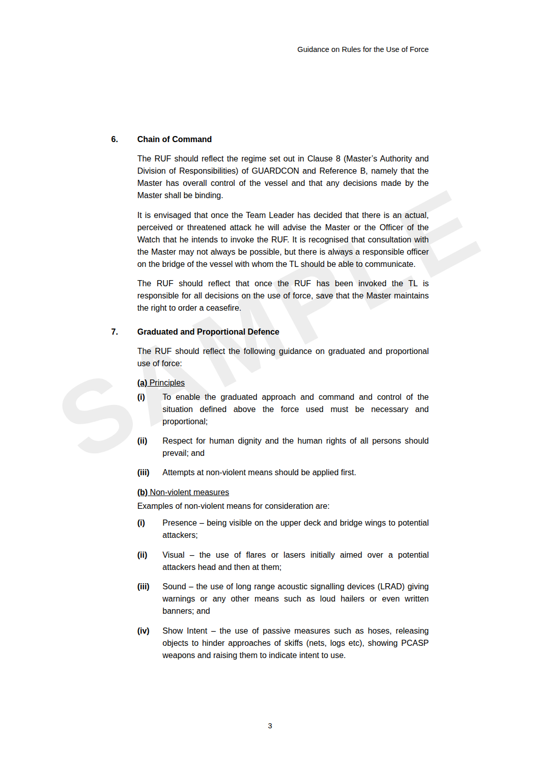SAMPLE
Guidance on Rules for the Use of Force
6. Chain of Command
The RUF should reflect the regime set out in Clause 8 (Master’s Authority and Division of Responsibilities) of GUARDCON and Reference B, namely that the Master has overall control of the vessel and that any decisions made by the Master shall be binding.
It is envisaged that once the Team Leader has decided that there is an actual, perceived or threatened attack he will advise the Master or the Officer of the Watch that he intends to invoke the RUF. It is recognised that consultation with the Master may not always be possible, but there is always a responsible officer on the bridge of the vessel with whom the TL should be able to communicate.
The RUF should reflect that once the RUF has been invoked the TL is responsible for all decisions on the use of force, save that the Master maintains the right to order a ceasefire.
7. Graduated and Proportional Defence
The RUF should reflect the following guidance on graduated and proportional use of force:
(a) Principles
(i) To enable the graduated approach and command and control of the situation defined above the force used must be necessary and proportional;
(ii) Respect for human dignity and the human rights of all persons should prevail; and
(iii) Attempts at non-violent means should be applied first.
(b) Non-violent measures
Examples of non-violent means for consideration are:
(i) Presence – being visible on the upper deck and bridge wings to potential attackers;
(ii) Visual – the use of flares or lasers initially aimed over a potential attackers head and then at them;
(iii) Sound – the use of long range acoustic signalling devices (LRAD) giving warnings or any other means such as loud hailers or even written banners; and
(iv) Show Intent – the use of passive measures such as hoses, releasing objects to hinder approaches of skiffs (nets, logs etc), showing PCASP weapons and raising them to indicate intent to use.
3